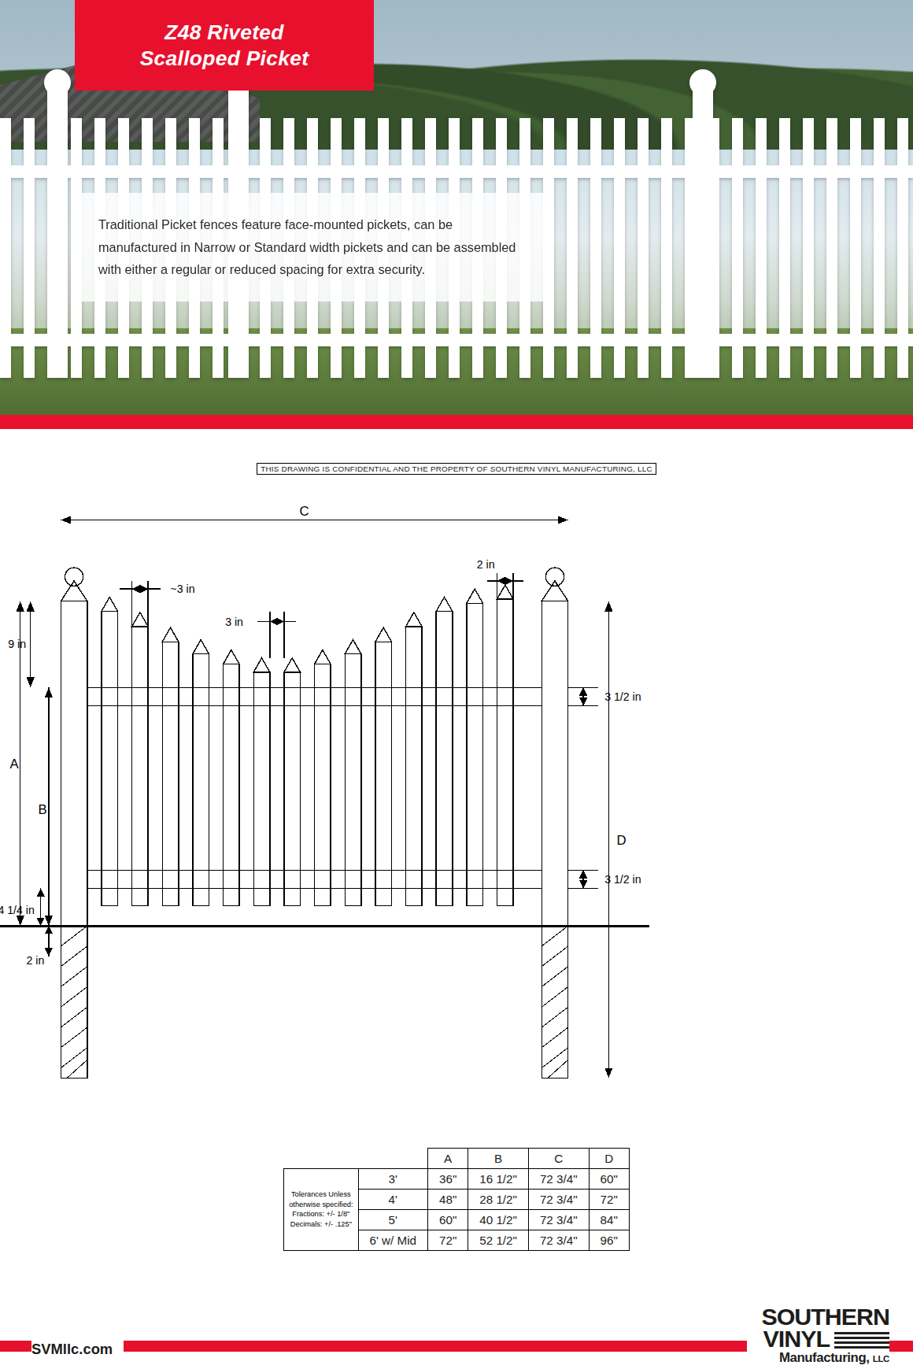Z48 Riveted
Scalloped Picket
Traditional Picket fences feature face-mounted pickets, can be manufactured in Narrow or Standard width pickets and can be assembled with either a regular or reduced spacing for extra security.
THIS DRAWING IS CONFIDENTIAL AND THE PROPERTY OF SOUTHERN VINYL MANUFACTURING, LLC C A B D 9 in 4 1/4 in 2 in ~3 in 3 in 2 in 3 1/2 in 3 1/2 in
| | | A | B | C | D |
| --- | --- | --- | --- | --- | --- |
| Tolerances Unless otherwise specified: Fractions: +/- 1/8" Decimals: +/- .125" | 3' | 36" | 16 1/2" | 72 3/4" | 60" |
| 4' | 48" | 28 1/2" | 72 3/4" | 72" |
| 5' | 60" | 40 1/2" | 72 3/4" | 84" |
| 6' w/ Mid | 72" | 52 1/2" | 72 3/4" | 96" |
SVMllc.com
SOUTHERN VINYL Manufacturing, LLC